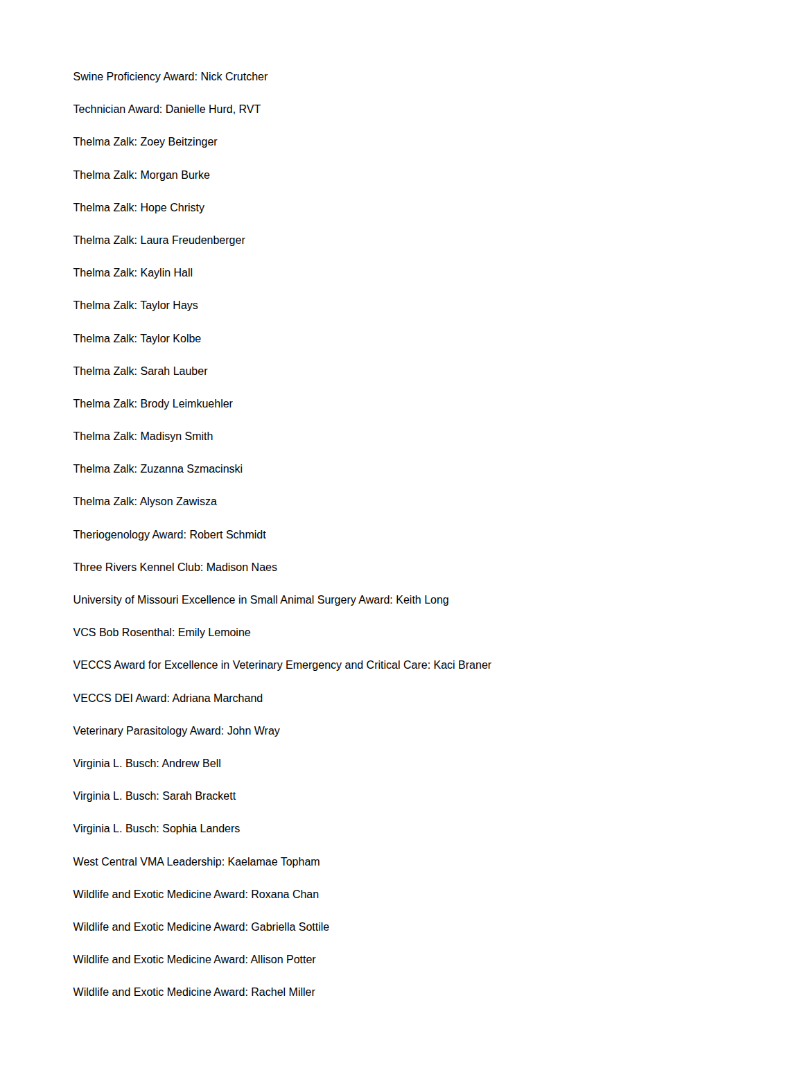Swine Proficiency Award: Nick Crutcher
Technician Award: Danielle Hurd, RVT
Thelma Zalk: Zoey Beitzinger
Thelma Zalk: Morgan Burke
Thelma Zalk: Hope Christy
Thelma Zalk: Laura Freudenberger
Thelma Zalk: Kaylin Hall
Thelma Zalk: Taylor Hays
Thelma Zalk: Taylor Kolbe
Thelma Zalk: Sarah Lauber
Thelma Zalk: Brody Leimkuehler
Thelma Zalk: Madisyn Smith
Thelma Zalk: Zuzanna Szmacinski
Thelma Zalk: Alyson Zawisza
Theriogenology Award: Robert Schmidt
Three Rivers Kennel Club: Madison Naes
University of Missouri Excellence in Small Animal Surgery Award: Keith Long
VCS Bob Rosenthal: Emily Lemoine
VECCS Award for Excellence in Veterinary Emergency and Critical Care: Kaci Braner
VECCS DEI Award: Adriana Marchand
Veterinary Parasitology Award: John Wray
Virginia L. Busch: Andrew Bell
Virginia L. Busch: Sarah Brackett
Virginia L. Busch: Sophia Landers
West Central VMA Leadership: Kaelamae Topham
Wildlife and Exotic Medicine Award: Roxana Chan
Wildlife and Exotic Medicine Award: Gabriella Sottile
Wildlife and Exotic Medicine Award: Allison Potter
Wildlife and Exotic Medicine Award: Rachel Miller